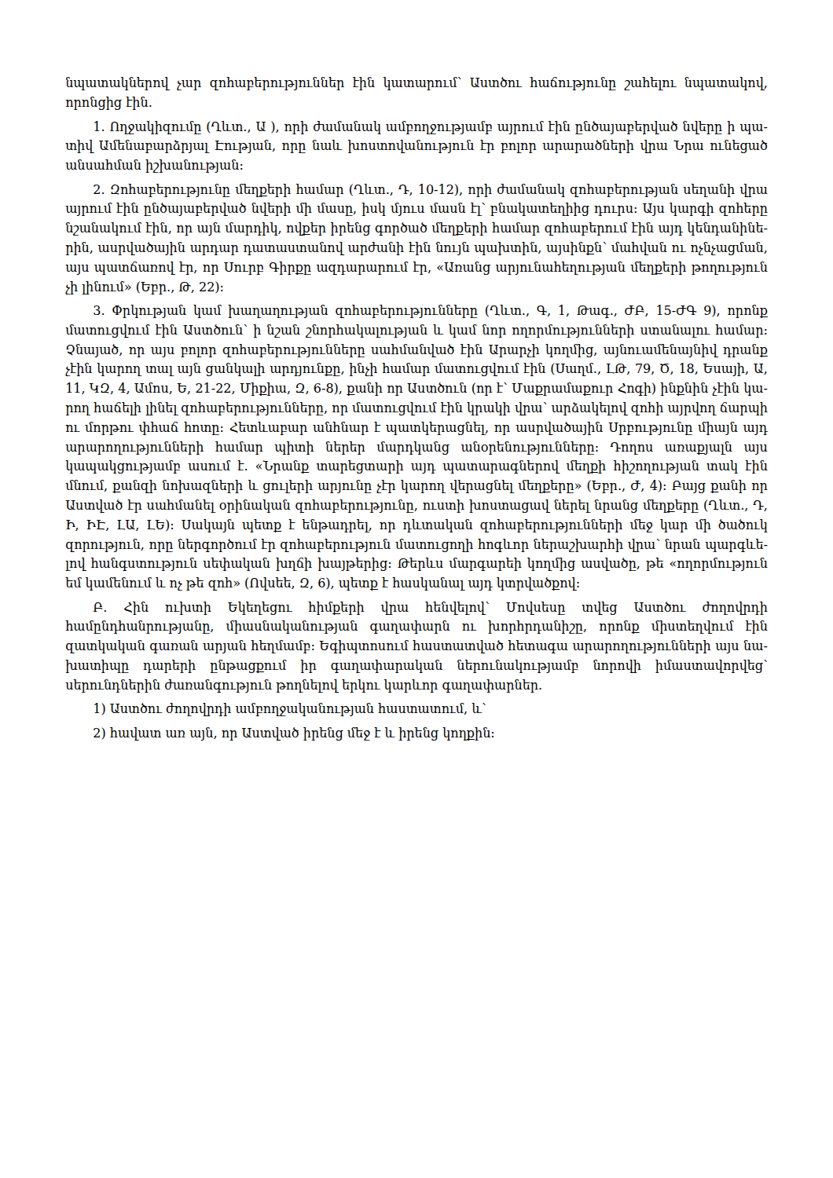նպատակներով չար զոհաբերություններ էին կատարում՝ Աստծու հաճությունը շահելու նպատակով, որոնցից էին.
1. Ողջակիզումը (Ղևտ., Ա ), որի ժամանակ ամբողջությամբ այրում էին ընծայաբերված նվերը ի պատիվ Ամենաբարձրյալ Էության, որը նաև խոստովանություն էր բոլոր արարածների վրա Նրա ունեցած անսահման իշխանության:
2. Զոհաբերությունը մեղքերի համար (Ղևտ., Դ, 10-12), որի ժամանակ զոհաբերության սեղանի վրա այրում էին ընծայաբերված նվերի մի մասը, իսկ մյուս մասն էլ՝ բնակատեղիից դուրս: Այս կարգի զոհերը նշանակում էին, որ այն մարդիկ, ովքեր իրենց գործած մեղքերի համար զոհաբերում էին այդ կենդանիներին, ասրվածային արդար դատաստանով արժանի էին նույն պախտին, այսինքն՝ մահվան ու ոչնչացման, այս պատճառով էր, որ Սուրբ Գիրքը ազդարարում էր, «Առանց արյունահեղության մեղքերի թողություն չի լինում» (Եբր., Թ, 22):
3. Փրկության կամ խաղաղության զոհաբերությունները (Ղևտ., Գ, 1, Թագ., ԺԲ, 15-ԺԳ 9), որոնք մատուցվում էին Աստծուն՝ ի նշան շնորհակալության և կամ նոր ողորմությունների ստանալու համար: Չնայած, որ այս բոլոր զոհաբերությունները սահմանված էին Արարչի կողմից, այնուամենայնիվ դրանք չէին կարող տալ այն ցանկալի արդյունքը, ինչի համար մատուցվում էին (Սաղմ., ԼԹ, 79, Ծ, 18, Եսայի, Ա, 11, ԿԶ, 4, Ամոս, Ե, 21-22, Միքիա, Զ, 6-8), քանի որ Աստծուն (որ է՝ Մաքրամաքուր Հոգի) ինքնին չէին կարող հաճելի լինել զոհաբերությունները, որ մատուցվում էին կրակի վրա՝ արձակելով զոհի այրվող ճարպի ու մորթու փհաճ հոտը: Հետևաբար անհնար է պատկերացնել, որ ասրվածային Սրբությունը միայն այդ արարողությունների համար պիտի ներեր մարդկանց անօրենությունները: Դողոս առաքյալն այս կապակցությամբ ասում է. «Նրանք տարեցտարի այդ պատարագներով մեղքի հիշողության տակ էին մնում, քանզի նոխազների և ցուլերի արյունը չէր կարող վերացնել մեղքերը» (Եբր., Ժ, 4): Բայց քանի որ Աստված էր սահմանել օրինական զոհաբերությունը, ուստի խոստացավ ներել նրանց մեղքերը (Ղևտ., Դ, Ի, ԻԷ, ԼԱ, ԼԵ): Սակայն պետք է ենթադրել, որ դևտական զոհաբերությունների մեջ կար մի ծածուկ զորություն, որը ներգործում էր զոհաբերություն մատուցողի հոգևոր ներաշխարհի վրա՝ նրան պարգևելով հանգստություն սեփական խղճի խայթերից: Թերևս մարգարեի կողմից ասվածը, թե «ողորմություն եմ կամենում և ոչ թե զոհ» (Ովսեե, Զ, 6), պետք է հասկանալ այդ կտրվածքով:
Բ. Հին ուխտի Եկեղեցու հիմքերի վրա հենվելով՝ Մովսեսը տվեց Աստծու ժողովրդի համընդհանրությանը, միասնականության գաղափարն ու խորհրդանիշը, որոնք միստեղվում էին զատկական գառան արյան հեղմամբ: Եգիպտոսում հաստատված հետագա արարողությունների այս նախատիպը դարերի ընթացքում իր գաղափարական ներունակությամբ նորովի իմաստավորվեց՝ սերունդներին ժառանգություն թողնելով երկու կարևոր գաղափարներ.
1) Աստծու ժողովրդի ամբողջականության հաստատում, և՝
2) հավատ առ այն, որ Աստված իրենց մեջ է և իրենց կողքին: